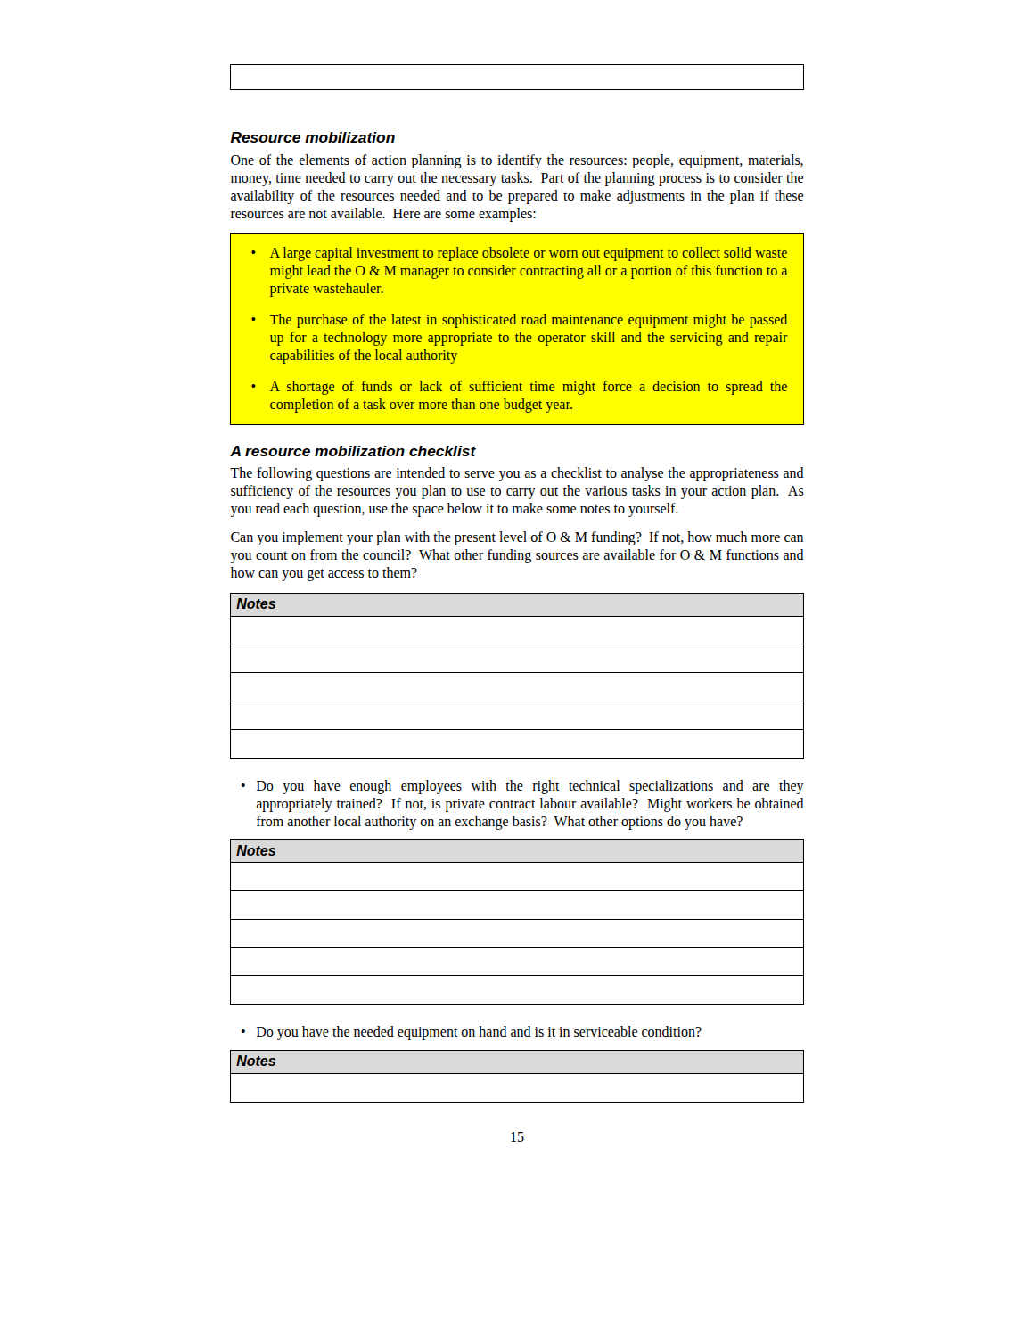Resource mobilization
One of the elements of action planning is to identify the resources: people, equipment, materials, money, time needed to carry out the necessary tasks. Part of the planning process is to consider the availability of the resources needed and to be prepared to make adjustments in the plan if these resources are not available. Here are some examples:
A large capital investment to replace obsolete or worn out equipment to collect solid waste might lead the O & M manager to consider contracting all or a portion of this function to a private wastehauler.
The purchase of the latest in sophisticated road maintenance equipment might be passed up for a technology more appropriate to the operator skill and the servicing and repair capabilities of the local authority
A shortage of funds or lack of sufficient time might force a decision to spread the completion of a task over more than one budget year.
A resource mobilization checklist
The following questions are intended to serve you as a checklist to analyse the appropriateness and sufficiency of the resources you plan to use to carry out the various tasks in your action plan. As you read each question, use the space below it to make some notes to yourself.
Can you implement your plan with the present level of O & M funding? If not, how much more can you count on from the council? What other funding sources are available for O & M functions and how can you get access to them?
| Notes |
•
Do you have enough employees with the right technical specializations and are they appropriately trained? If not, is private contract labour available? Might workers be obtained from another local authority on an exchange basis? What other options do you have?
| Notes |
•
Do you have the needed equipment on hand and is it in serviceable condition?
| Notes |
15